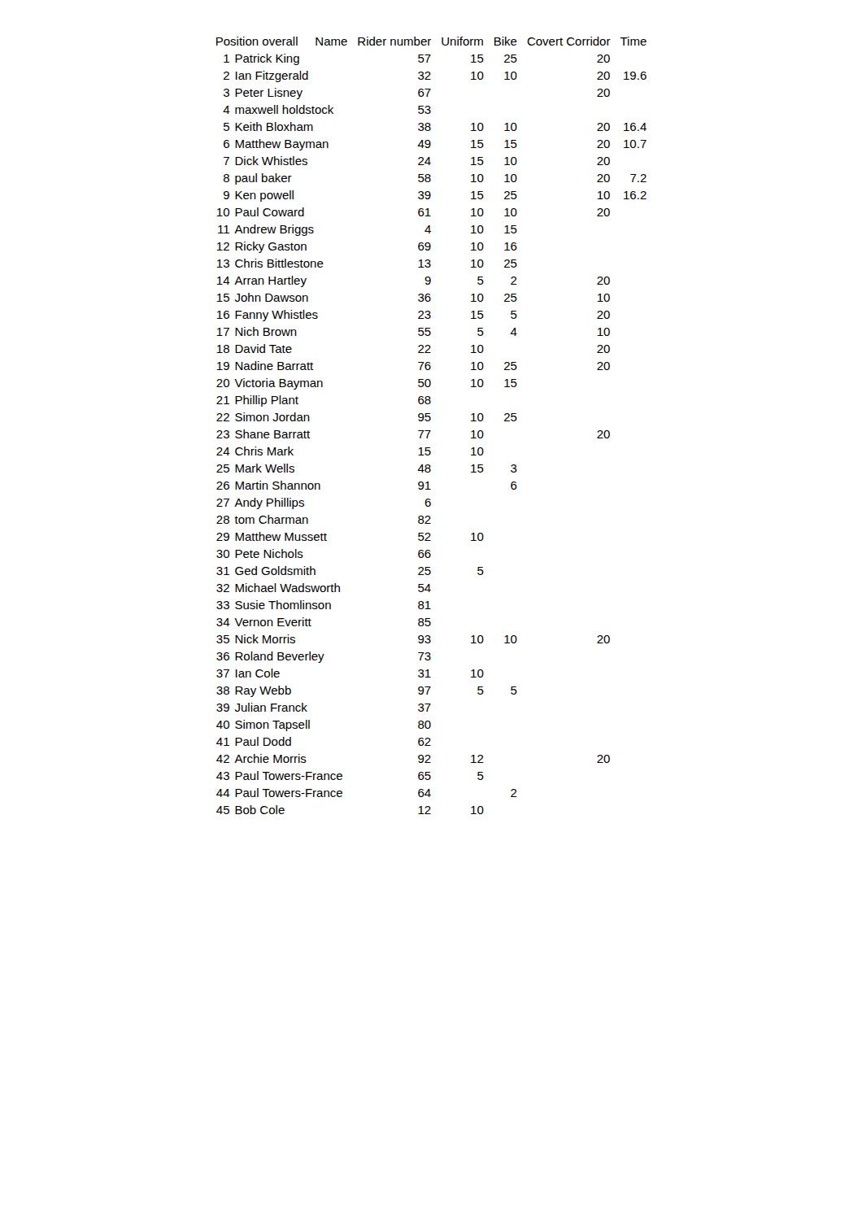| Position overall Name | Rider number | Uniform | Bike | Covert Corridor | Time |
| --- | --- | --- | --- | --- | --- |
| 1 | Patrick King | 57 | 15 | 25 | 20 | |
| 2 | Ian Fitzgerald | 32 | 10 | 10 | 20 | 19.6 |
| 3 | Peter Lisney | 67 | | | 20 | |
| 4 | maxwell holdstock | 53 | | | | |
| 5 | Keith Bloxham | 38 | 10 | 10 | 20 | 16.4 |
| 6 | Matthew Bayman | 49 | 15 | 15 | 20 | 10.7 |
| 7 | Dick Whistles | 24 | 15 | 10 | 20 | |
| 8 | paul baker | 58 | 10 | 10 | 20 | 7.2 |
| 9 | Ken powell | 39 | 15 | 25 | 10 | 16.2 |
| 10 | Paul Coward | 61 | 10 | 10 | 20 | |
| 11 | Andrew Briggs | 4 | 10 | 15 | | |
| 12 | Ricky Gaston | 69 | 10 | 16 | | |
| 13 | Chris Bittlestone | 13 | 10 | 25 | | |
| 14 | Arran Hartley | 9 | 5 | 2 | 20 | |
| 15 | John Dawson | 36 | 10 | 25 | 10 | |
| 16 | Fanny Whistles | 23 | 15 | 5 | 20 | |
| 17 | Nich Brown | 55 | 5 | 4 | 10 | |
| 18 | David Tate | 22 | 10 | | 20 | |
| 19 | Nadine Barratt | 76 | 10 | 25 | 20 | |
| 20 | Victoria Bayman | 50 | 10 | 15 | | |
| 21 | Phillip Plant | 68 | | | | |
| 22 | Simon Jordan | 95 | 10 | 25 | | |
| 23 | Shane Barratt | 77 | 10 | | 20 | |
| 24 | Chris Mark | 15 | 10 | | | |
| 25 | Mark Wells | 48 | 15 | 3 | | |
| 26 | Martin Shannon | 91 | | 6 | | |
| 27 | Andy Phillips | 6 | | | | |
| 28 | tom Charman | 82 | | | | |
| 29 | Matthew Mussett | 52 | 10 | | | |
| 30 | Pete Nichols | 66 | | | | |
| 31 | Ged Goldsmith | 25 | 5 | | | |
| 32 | Michael Wadsworth | 54 | | | | |
| 33 | Susie Thomlinson | 81 | | | | |
| 34 | Vernon Everitt | 85 | | | | |
| 35 | Nick Morris | 93 | 10 | 10 | 20 | |
| 36 | Roland Beverley | 73 | | | | |
| 37 | Ian Cole | 31 | 10 | | | |
| 38 | Ray Webb | 97 | 5 | 5 | | |
| 39 | Julian Franck | 37 | | | | |
| 40 | Simon Tapsell | 80 | | | | |
| 41 | Paul Dodd | 62 | | | | |
| 42 | Archie Morris | 92 | 12 | | 20 | |
| 43 | Paul Towers-France | 65 | 5 | | | |
| 44 | Paul Towers-France | 64 | | 2 | | |
| 45 | Bob Cole | 12 | 10 | | | |